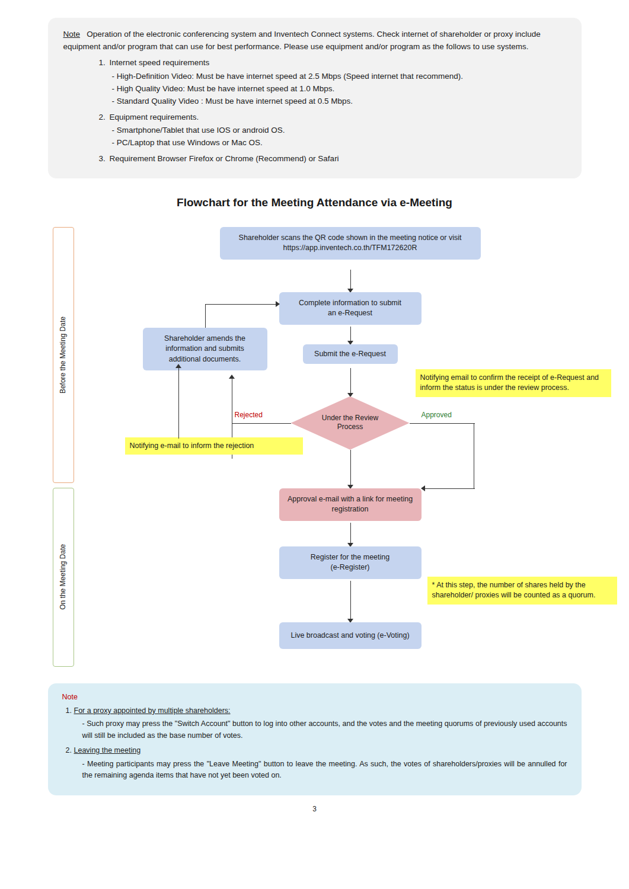Note Operation of the electronic conferencing system and Inventech Connect systems. Check internet of shareholder or proxy include equipment and/or program that can use for best performance. Please use equipment and/or program as the follows to use systems.
1. Internet speed requirements
High-Definition Video: Must be have internet speed at 2.5 Mbps (Speed internet that recommend).
High Quality Video: Must be have internet speed at 1.0 Mbps.
Standard Quality Video : Must be have internet speed at 0.5 Mbps.
2. Equipment requirements.
Smartphone/Tablet that use IOS or android OS.
PC/Laptop that use Windows or Mac OS.
3. Requirement Browser Firefox or Chrome (Recommend) or Safari
Flowchart for the Meeting Attendance via e-Meeting
Before the Meeting Date
On the Meeting Date
Shareholder scans the QR code shown in the meeting notice or visit https://app.inventech.co.th/TFM172620R
Complete information to submit
an e-Request
Submit the e-Request
Under the Review
Process
Notifying email to confirm the receipt of e-Request and inform the status is under the review process.
Approved
Rejected
Notifying e-mail to inform the rejection
Shareholder amends the information and submits additional documents.
Approval e-mail with a link for meeting registration
Register for the meeting
(e-Register)
* At this step, the number of shares held by the shareholder/ proxies will be counted as a quorum.
Live broadcast and voting (e-Voting)
Note
For a proxy appointed by multiple shareholders:
Such proxy may press the "Switch Account" button to log into other accounts, and the votes and the meeting quorums of previously used accounts will still be included as the base number of votes.
Leaving the meeting
Meeting participants may press the "Leave Meeting" button to leave the meeting. As such, the votes of shareholders/proxies will be annulled for the remaining agenda items that have not yet been voted on.
3